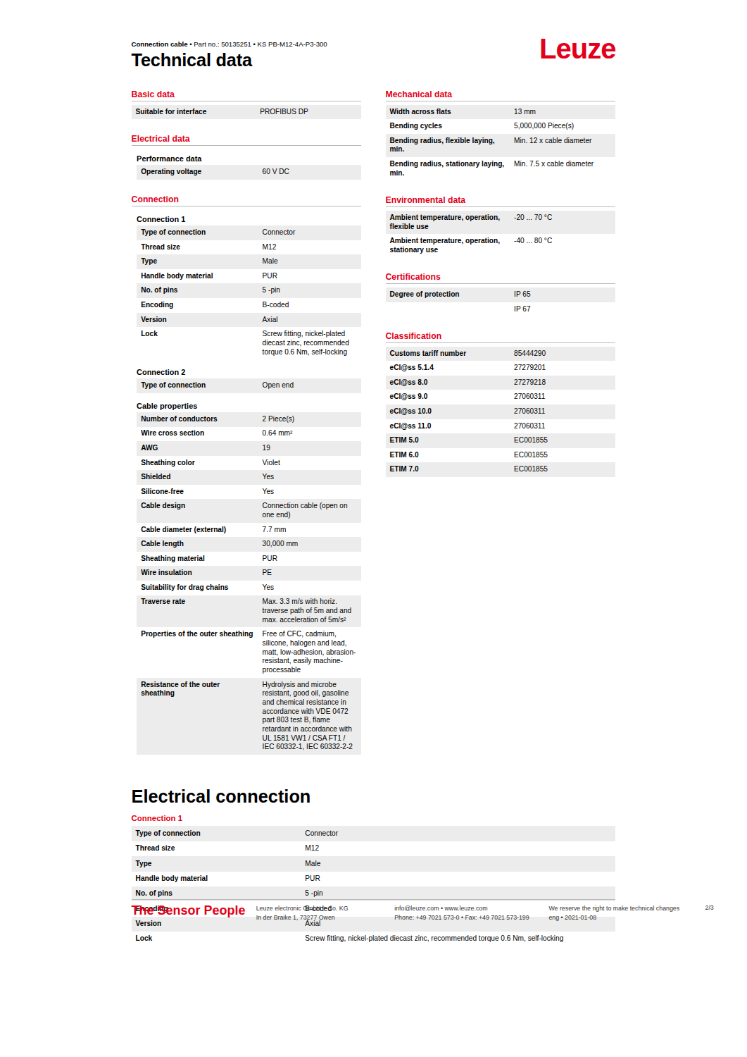Connection cable • Part no.: 50135251 • KS PB-M12-4A-P3-300
Technical data
Leuze
Basic data
| Suitable for interface | PROFIBUS DP |
Electrical data
Performance data
| Operating voltage | 60 V DC |
Connection
Connection 1
| Type of connection | Connector |
| Thread size | M12 |
| Type | Male |
| Handle body material | PUR |
| No. of pins | 5 -pin |
| Encoding | B-coded |
| Version | Axial |
| Lock | Screw fitting, nickel-plated diecast zinc, recommended torque 0.6 Nm, self-locking |
Connection 2
| Type of connection | Open end |
Cable properties
| Number of conductors | 2 Piece(s) |
| Wire cross section | 0.64 mm² |
| AWG | 19 |
| Sheathing color | Violet |
| Shielded | Yes |
| Silicone-free | Yes |
| Cable design | Connection cable (open on one end) |
| Cable diameter (external) | 7.7 mm |
| Cable length | 30,000 mm |
| Sheathing material | PUR |
| Wire insulation | PE |
| Suitability for drag chains | Yes |
| Traverse rate | Max. 3.3 m/s with horiz. traverse path of 5m and and max. acceleration of 5m/s² |
| Properties of the outer sheathing | Free of CFC, cadmium, silicone, halogen and lead, matt, low-adhesion, abrasion-resistant, easily machine-processable |
| Resistance of the outer sheathing | Hydrolysis and microbe resistant, good oil, gasoline and chemical resistance in accordance with VDE 0472 part 803 test B, flame retardant in accordance with UL 1581 VW1 / CSA FT1 / IEC 60332-1, IEC 60332-2-2 |
Mechanical data
| Width across flats | 13 mm |
| Bending cycles | 5,000,000 Piece(s) |
| Bending radius, flexible laying, min. | Min. 12 x cable diameter |
| Bending radius, stationary laying, min. | Min. 7.5 x cable diameter |
Environmental data
| Ambient temperature, operation, flexible use | -20 ... 70 °C |
| Ambient temperature, operation, stationary use | -40 ... 80 °C |
Certifications
| Degree of protection | IP 65 |
| | IP 67 |
Classification
| Customs tariff number | 85444290 |
| eCl@ss 5.1.4 | 27279201 |
| eCl@ss 8.0 | 27279218 |
| eCl@ss 9.0 | 27060311 |
| eCl@ss 10.0 | 27060311 |
| eCl@ss 11.0 | 27060311 |
| ETIM 5.0 | EC001855 |
| ETIM 6.0 | EC001855 |
| ETIM 7.0 | EC001855 |
Electrical connection
Connection 1
| Type of connection | Connector |
| Thread size | M12 |
| Type | Male |
| Handle body material | PUR |
| No. of pins | 5 -pin |
| Encoding | B-coded |
| Version | Axial |
| Lock | Screw fitting, nickel-plated diecast zinc, recommended torque 0.6 Nm, self-locking |
The Sensor People
Leuze electronic GmbH + Co. KG
In der Braike 1, 73277 Owen
info@leuze.com • www.leuze.com
Phone: +49 7021 573-0 • Fax: +49 7021 573-199
We reserve the right to make technical changes
eng • 2021-01-08
2/3